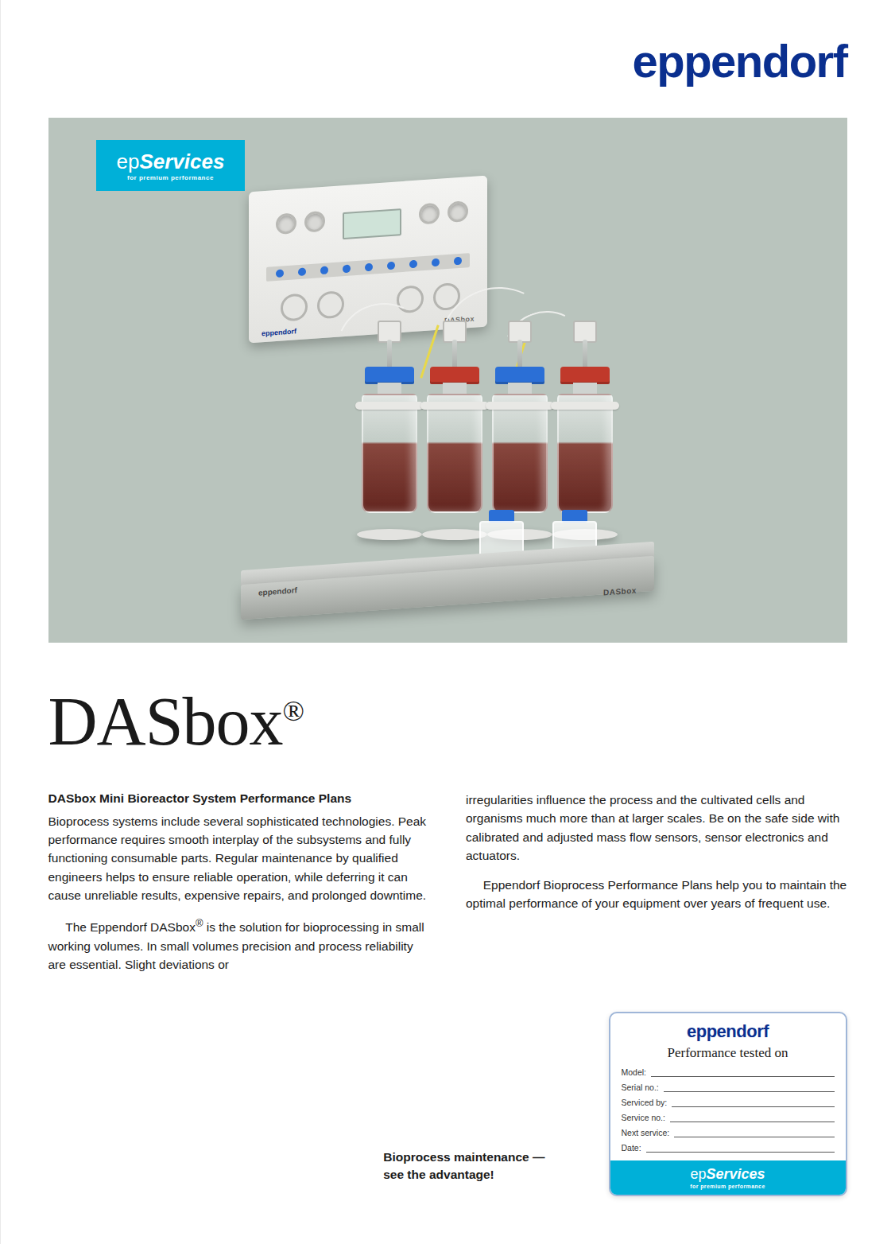eppendorf
ep Services for premium performance
eppendorf
DASbox
eppendorf
DASbox
DASbox®
DASbox Mini Bioreactor System Performance Plans
Bioprocess systems include several sophisticated technologies. Peak performance requires smooth interplay of the subsystems and fully functioning consumable parts. Regular maintenance by qualified engineers helps to ensure reliable operation, while deferring it can cause unreliable results, expensive repairs, and prolonged downtime.
The Eppendorf DASbox® is the solution for bioprocessing in small working volumes. In small volumes precision and process reliability are essential. Slight deviations or
irregularities influence the process and the cultivated cells and organisms much more than at larger scales. Be on the safe side with calibrated and adjusted mass flow sensors, sensor electronics and actuators.
Eppendorf Bioprocess Performance Plans help you to maintain the optimal performance of your equipment over years of frequent use.
Bioprocess maintenance —
see the advantage!
eppendorf
Performance tested on
Model:
Serial no.:
Serviced by:
Service no.:
Next service:
Date:
ep Services for premium performance